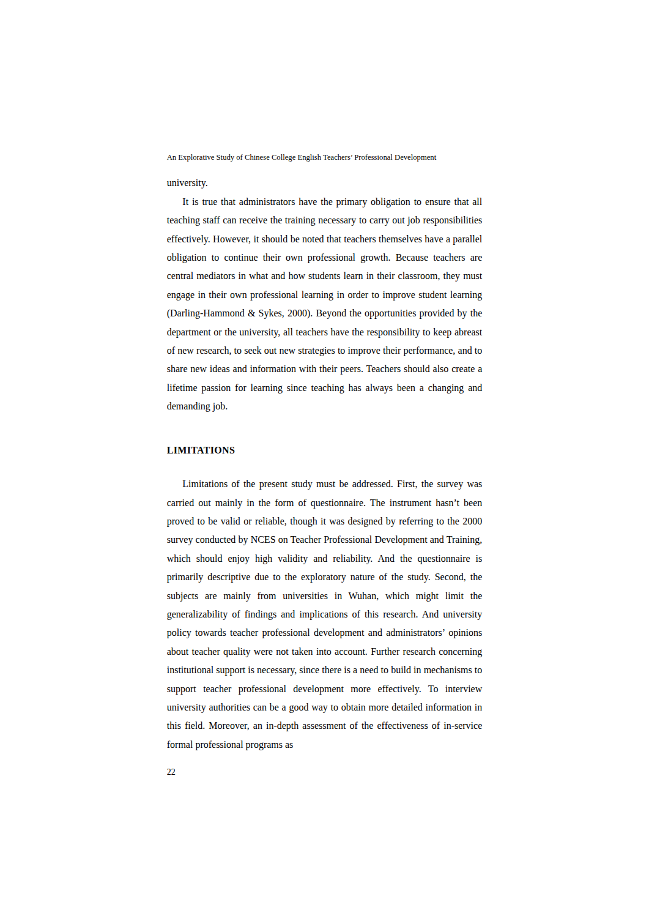An Explorative Study of Chinese College English Teachers’ Professional Development
university.
It is true that administrators have the primary obligation to ensure that all teaching staff can receive the training necessary to carry out job responsibilities effectively. However, it should be noted that teachers themselves have a parallel obligation to continue their own professional growth. Because teachers are central mediators in what and how students learn in their classroom, they must engage in their own professional learning in order to improve student learning (Darling-Hammond & Sykes, 2000). Beyond the opportunities provided by the department or the university, all teachers have the responsibility to keep abreast of new research, to seek out new strategies to improve their performance, and to share new ideas and information with their peers. Teachers should also create a lifetime passion for learning since teaching has always been a changing and demanding job.
LIMITATIONS
Limitations of the present study must be addressed. First, the survey was carried out mainly in the form of questionnaire. The instrument hasn’t been proved to be valid or reliable, though it was designed by referring to the 2000 survey conducted by NCES on Teacher Professional Development and Training, which should enjoy high validity and reliability. And the questionnaire is primarily descriptive due to the exploratory nature of the study. Second, the subjects are mainly from universities in Wuhan, which might limit the generalizability of findings and implications of this research. And university policy towards teacher professional development and administrators’ opinions about teacher quality were not taken into account. Further research concerning institutional support is necessary, since there is a need to build in mechanisms to support teacher professional development more effectively. To interview university authorities can be a good way to obtain more detailed information in this field. Moreover, an in-depth assessment of the effectiveness of in-service formal professional programs as
22